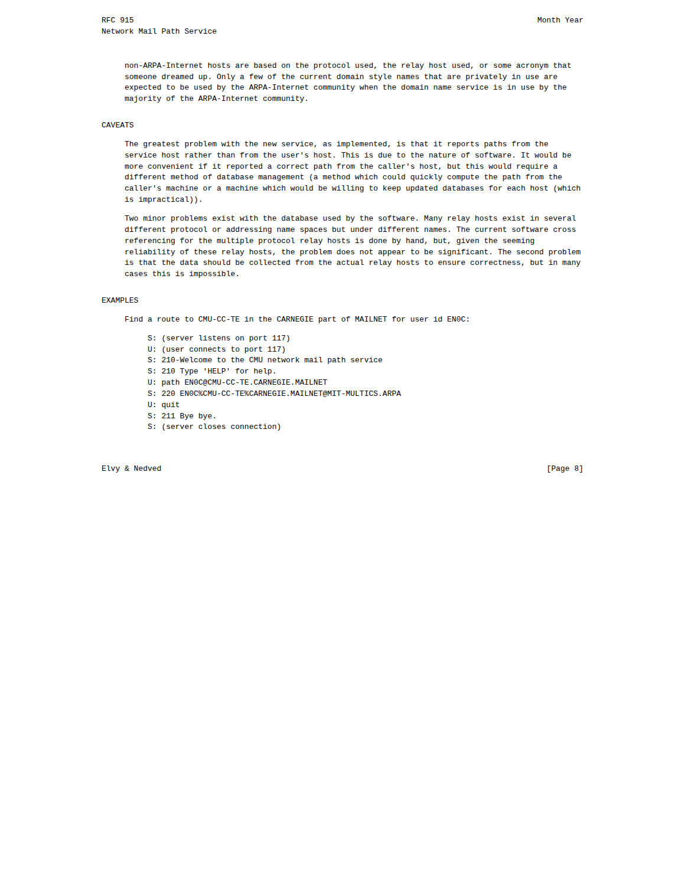RFC 915
Network Mail Path Service
Month Year
non-ARPA-Internet hosts are based on the protocol used, the relay host used, or some acronym that someone dreamed up. Only a few of the current domain style names that are privately in use are expected to be used by the ARPA-Internet community when the domain name service is in use by the majority of the ARPA-Internet community.
CAVEATS
The greatest problem with the new service, as implemented, is that it reports paths from the service host rather than from the user's host. This is due to the nature of software. It would be more convenient if it reported a correct path from the caller's host, but this would require a different method of database management (a method which could quickly compute the path from the caller's machine or a machine which would be willing to keep updated databases for each host (which is impractical)).
Two minor problems exist with the database used by the software. Many relay hosts exist in several different protocol or addressing name spaces but under different names. The current software cross referencing for the multiple protocol relay hosts is done by hand, but, given the seeming reliability of these relay hosts, the problem does not appear to be significant. The second problem is that the data should be collected from the actual relay hosts to ensure correctness, but in many cases this is impossible.
EXAMPLES
Find a route to CMU-CC-TE in the CARNEGIE part of MAILNET for user id EN0C:
S: (server listens on port 117)
U: (user connects to port 117)
S: 210-Welcome to the CMU network mail path service
S: 210 Type 'HELP' for help.
U: path EN0C@CMU-CC-TE.CARNEGIE.MAILNET
S: 220 EN0C%CMU-CC-TE%CARNEGIE.MAILNET@MIT-MULTICS.ARPA
U: quit
S: 211 Bye bye.
S: (server closes connection)
Elvy & Nedved
[Page 8]